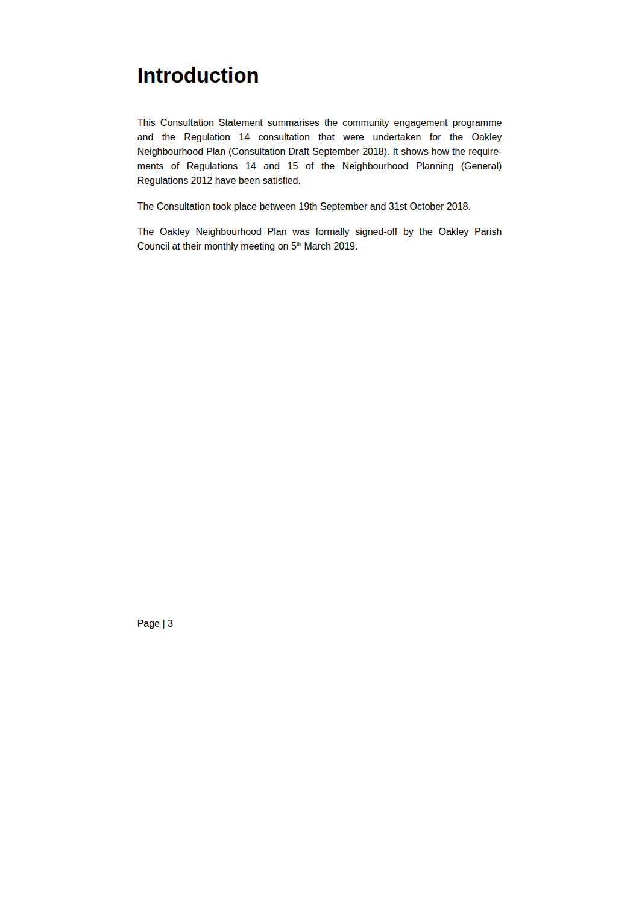Introduction
This Consultation Statement summarises the community engagement programme and the Regulation 14 consultation that were undertaken for the Oakley Neighbourhood Plan (Consultation Draft September 2018). It shows how the requirements of Regulations 14 and 15 of the Neighbourhood Planning (General) Regulations 2012 have been satisfied.
The Consultation took place between 19th September and 31st October 2018.
The Oakley Neighbourhood Plan was formally signed-off by the Oakley Parish Council at their monthly meeting on 5th March 2019.
Page | 3